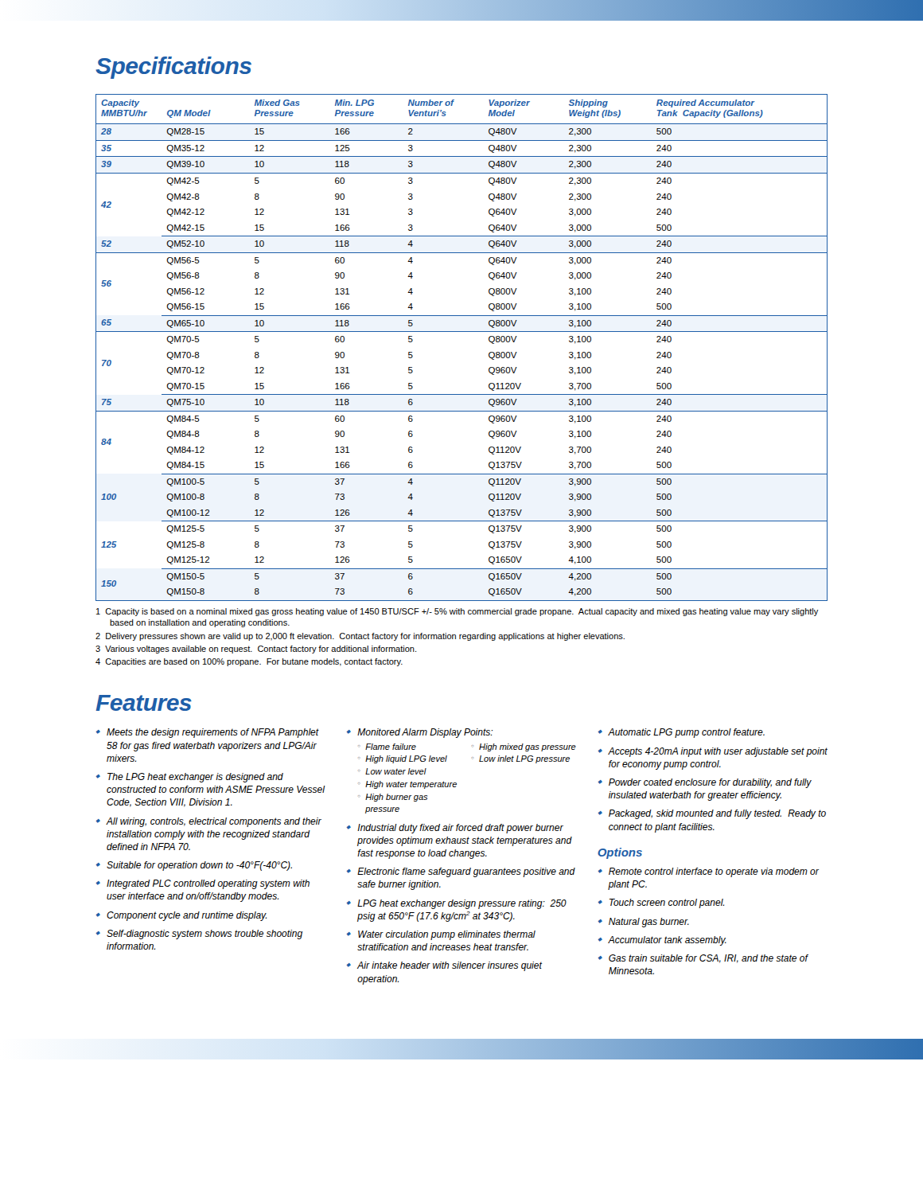Specifications
| Capacity MMBTU/hr | QM Model | Mixed Gas Pressure | Min. LPG Pressure | Number of Venturi’s | Vaporizer Model | Shipping Weight (lbs) | Required Accumulator Tank Capacity (Gallons) |
| --- | --- | --- | --- | --- | --- | --- | --- |
| 28 | QM28-15 | 15 | 166 | 2 | Q480V | 2,300 | 500 |
| 35 | QM35-12 | 12 | 125 | 3 | Q480V | 2,300 | 240 |
| 39 | QM39-10 | 10 | 118 | 3 | Q480V | 2,300 | 240 |
| 42 | QM42-5 | 5 | 60 | 3 | Q480V | 2,300 | 240 |
| QM42-8 | 8 | 90 | 3 | Q480V | 2,300 | 240 |
| QM42-12 | 12 | 131 | 3 | Q640V | 3,000 | 240 |
| QM42-15 | 15 | 166 | 3 | Q640V | 3,000 | 500 |
| 52 | QM52-10 | 10 | 118 | 4 | Q640V | 3,000 | 240 |
| 56 | QM56-5 | 5 | 60 | 4 | Q640V | 3,000 | 240 |
| QM56-8 | 8 | 90 | 4 | Q640V | 3,000 | 240 |
| QM56-12 | 12 | 131 | 4 | Q800V | 3,100 | 240 |
| QM56-15 | 15 | 166 | 4 | Q800V | 3,100 | 500 |
| 65 | QM65-10 | 10 | 118 | 5 | Q800V | 3,100 | 240 |
| 70 | QM70-5 | 5 | 60 | 5 | Q800V | 3,100 | 240 |
| QM70-8 | 8 | 90 | 5 | Q800V | 3,100 | 240 |
| QM70-12 | 12 | 131 | 5 | Q960V | 3,100 | 240 |
| QM70-15 | 15 | 166 | 5 | Q1120V | 3,700 | 500 |
| 75 | QM75-10 | 10 | 118 | 6 | Q960V | 3,100 | 240 |
| 84 | QM84-5 | 5 | 60 | 6 | Q960V | 3,100 | 240 |
| QM84-8 | 8 | 90 | 6 | Q960V | 3,100 | 240 |
| QM84-12 | 12 | 131 | 6 | Q1120V | 3,700 | 240 |
| QM84-15 | 15 | 166 | 6 | Q1375V | 3,700 | 500 |
| 100 | QM100-5 | 5 | 37 | 4 | Q1120V | 3,900 | 500 |
| QM100-8 | 8 | 73 | 4 | Q1120V | 3,900 | 500 |
| QM100-12 | 12 | 126 | 4 | Q1375V | 3,900 | 500 |
| 125 | QM125-5 | 5 | 37 | 5 | Q1375V | 3,900 | 500 |
| QM125-8 | 8 | 73 | 5 | Q1375V | 3,900 | 500 |
| QM125-12 | 12 | 126 | 5 | Q1650V | 4,100 | 500 |
| 150 | QM150-5 | 5 | 37 | 6 | Q1650V | 4,200 | 500 |
| QM150-8 | 8 | 73 | 6 | Q1650V | 4,200 | 500 |
1 Capacity is based on a nominal mixed gas gross heating value of 1450 BTU/SCF +/- 5% with commercial grade propane. Actual capacity and mixed gas heating value may vary slightly based on installation and operating conditions.
2 Delivery pressures shown are valid up to 2,000 ft elevation. Contact factory for information regarding applications at higher elevations.
3 Various voltages available on request. Contact factory for additional information.
4 Capacities are based on 100% propane. For butane models, contact factory.
Features
Meets the design requirements of NFPA Pamphlet 58 for gas fired waterbath vaporizers and LPG/Air mixers.
The LPG heat exchanger is designed and constructed to conform with ASME Pressure Vessel Code, Section VIII, Division 1.
All wiring, controls, electrical components and their installation comply with the recognized standard defined in NFPA 70.
Suitable for operation down to -40°F(-40°C).
Integrated PLC controlled operating system with user interface and on/off/standby modes.
Component cycle and runtime display.
Self-diagnostic system shows trouble shooting information.
Monitored Alarm Display Points:
Flame failure
High liquid LPG level
Low water level
High water temperature
High burner gas pressure
High mixed gas pressure
Low inlet LPG pressure
Industrial duty fixed air forced draft power burner provides optimum exhaust stack temperatures and fast response to load changes.
Electronic flame safeguard guarantees positive and safe burner ignition.
LPG heat exchanger design pressure rating: 250 psig at 650°F (17.6 kg/cm2 at 343°C).
Water circulation pump eliminates thermal stratification and increases heat transfer.
Air intake header with silencer insures quiet operation.
Automatic LPG pump control feature.
Accepts 4-20mA input with user adjustable set point for economy pump control.
Powder coated enclosure for durability, and fully insulated waterbath for greater efficiency.
Packaged, skid mounted and fully tested. Ready to connect to plant facilities.
Options
Remote control interface to operate via modem or plant PC.
Touch screen control panel.
Natural gas burner.
Accumulator tank assembly.
Gas train suitable for CSA, IRI, and the state of Minnesota.